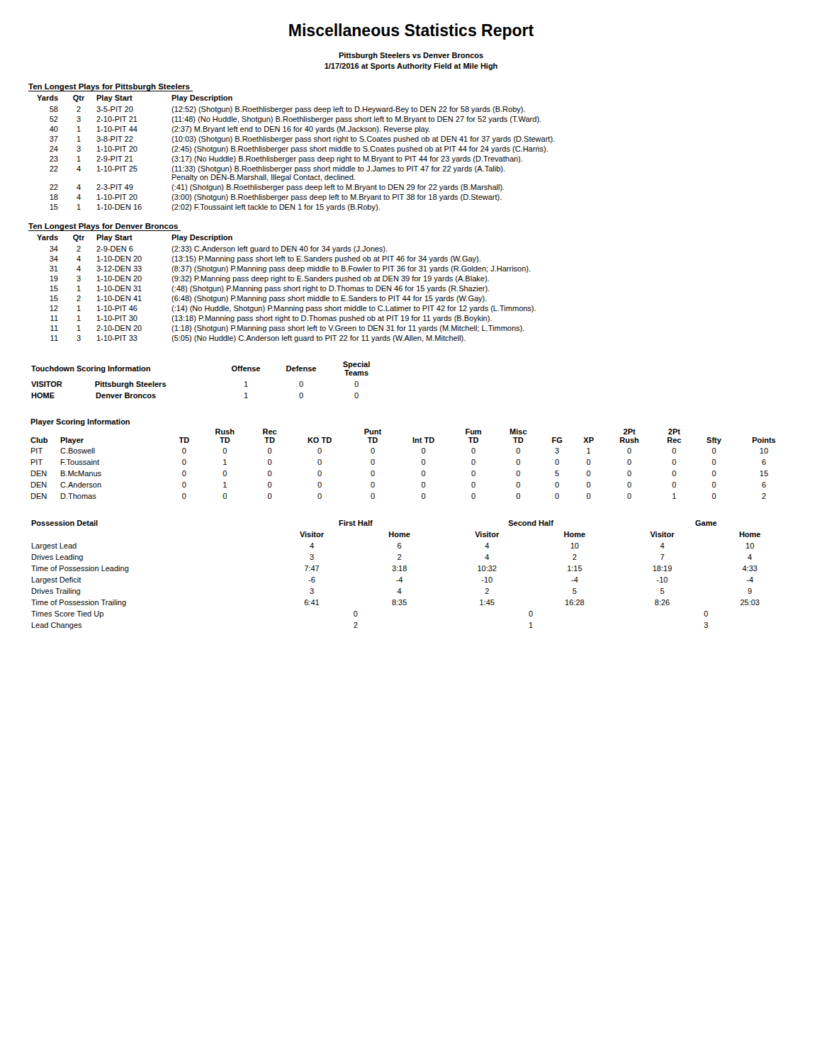Miscellaneous Statistics Report
Pittsburgh Steelers vs Denver Broncos
1/17/2016 at Sports Authority Field at Mile High
Ten Longest Plays for Pittsburgh Steelers
| Yards | Qtr | Play Start | Play Description |
| --- | --- | --- | --- |
| 58 | 2 | 3-5-PIT 20 | (12:52) (Shotgun) B.Roethlisberger pass deep left to D.Heyward-Bey to DEN 22 for 58 yards (B.Roby). |
| 52 | 3 | 2-10-PIT 21 | (11:48) (No Huddle, Shotgun) B.Roethlisberger pass short left to M.Bryant to DEN 27 for 52 yards (T.Ward). |
| 40 | 1 | 1-10-PIT 44 | (2:37) M.Bryant left end to DEN 16 for 40 yards (M.Jackson). Reverse play. |
| 37 | 1 | 3-8-PIT 22 | (10:03) (Shotgun) B.Roethlisberger pass short right to S.Coates pushed ob at DEN 41 for 37 yards (D.Stewart). |
| 24 | 3 | 1-10-PIT 20 | (2:45) (Shotgun) B.Roethlisberger pass short middle to S.Coates pushed ob at PIT 44 for 24 yards (C.Harris). |
| 23 | 1 | 2-9-PIT 21 | (3:17) (No Huddle) B.Roethlisberger pass deep right to M.Bryant to PIT 44 for 23 yards (D.Trevathan). |
| 22 | 4 | 1-10-PIT 25 | (11:33) (Shotgun) B.Roethlisberger pass short middle to J.James to PIT 47 for 22 yards (A.Talib). Penalty on DEN-B.Marshall, Illegal Contact, declined. |
| 22 | 4 | 2-3-PIT 49 | (:41) (Shotgun) B.Roethlisberger pass deep left to M.Bryant to DEN 29 for 22 yards (B.Marshall). |
| 18 | 4 | 1-10-PIT 20 | (3:00) (Shotgun) B.Roethlisberger pass deep left to M.Bryant to PIT 38 for 18 yards (D.Stewart). |
| 15 | 1 | 1-10-DEN 16 | (2:02) F.Toussaint left tackle to DEN 1 for 15 yards (B.Roby). |
Ten Longest Plays for Denver Broncos
| Yards | Qtr | Play Start | Play Description |
| --- | --- | --- | --- |
| 34 | 2 | 2-9-DEN 6 | (2:33) C.Anderson left guard to DEN 40 for 34 yards (J.Jones). |
| 34 | 4 | 1-10-DEN 20 | (13:15) P.Manning pass short left to E.Sanders pushed ob at PIT 46 for 34 yards (W.Gay). |
| 31 | 4 | 3-12-DEN 33 | (8:37) (Shotgun) P.Manning pass deep middle to B.Fowler to PIT 36 for 31 yards (R.Golden; J.Harrison). |
| 19 | 3 | 1-10-DEN 20 | (9:32) P.Manning pass deep right to E.Sanders pushed ob at DEN 39 for 19 yards (A.Blake). |
| 15 | 1 | 1-10-DEN 31 | (:48) (Shotgun) P.Manning pass short right to D.Thomas to DEN 46 for 15 yards (R.Shazier). |
| 15 | 2 | 1-10-DEN 41 | (6:48) (Shotgun) P.Manning pass short middle to E.Sanders to PIT 44 for 15 yards (W.Gay). |
| 12 | 1 | 1-10-PIT 46 | (:14) (No Huddle, Shotgun) P.Manning pass short middle to C.Latimer to PIT 42 for 12 yards (L.Timmons). |
| 11 | 1 | 1-10-PIT 30 | (13:18) P.Manning pass short right to D.Thomas pushed ob at PIT 19 for 11 yards (B.Boykin). |
| 11 | 1 | 2-10-DEN 20 | (1:18) (Shotgun) P.Manning pass short left to V.Green to DEN 31 for 11 yards (M.Mitchell; L.Timmons). |
| 11 | 3 | 1-10-PIT 33 | (5:05) (No Huddle) C.Anderson left guard to PIT 22 for 11 yards (W.Allen, M.Mitchell). |
| Touchdown Scoring Information | Offense | Defense | Special Teams | |
| VISITOR Pittsburgh Steelers | 1 | 0 | 0 | |
| HOME Denver Broncos | 1 | 0 | 0 | |
| Player Scoring Information | |
| --- | --- |
| Club | Player | TD | Rush TD | Rec TD | KO TD | Punt TD | Int TD | Fum TD | Misc TD | FG | XP | 2Pt Rush | 2Pt Rec | Sfty | Points |
| PIT | C.Boswell | 0 | 0 | 0 | 0 | 0 | 0 | 0 | 0 | 3 | 1 | 0 | 0 | 0 | 10 |
| PIT | F.Toussaint | 0 | 1 | 0 | 0 | 0 | 0 | 0 | 0 | 0 | 0 | 0 | 0 | 0 | 6 |
| DEN | B.McManus | 0 | 0 | 0 | 0 | 0 | 0 | 0 | 0 | 5 | 0 | 0 | 0 | 0 | 15 |
| DEN | C.Anderson | 0 | 1 | 0 | 0 | 0 | 0 | 0 | 0 | 0 | 0 | 0 | 0 | 0 | 6 |
| DEN | D.Thomas | 0 | 0 | 0 | 0 | 0 | 0 | 0 | 0 | 0 | 0 | 0 | 1 | 0 | 2 |
| Possession Detail | First Half | Second Half | Game |
| --- | --- | --- | --- |
| | Visitor | Home | Visitor | Home | Visitor | Home |
| Largest Lead | 4 | 6 | 4 | 10 | 4 | 10 |
| Drives Leading | 3 | 2 | 4 | 2 | 7 | 4 |
| Time of Possession Leading | 7:47 | 3:18 | 10:32 | 1:15 | 18:19 | 4:33 |
| Largest Deficit | -6 | -4 | -10 | -4 | -10 | -4 |
| Drives Trailing | 3 | 4 | 2 | 5 | 5 | 9 |
| Time of Possession Trailing | 6:41 | 8:35 | 1:45 | 16:28 | 8:26 | 25:03 |
| Times Score Tied Up | 0 | 0 | 0 |
| Lead Changes | 2 | 1 | 3 |